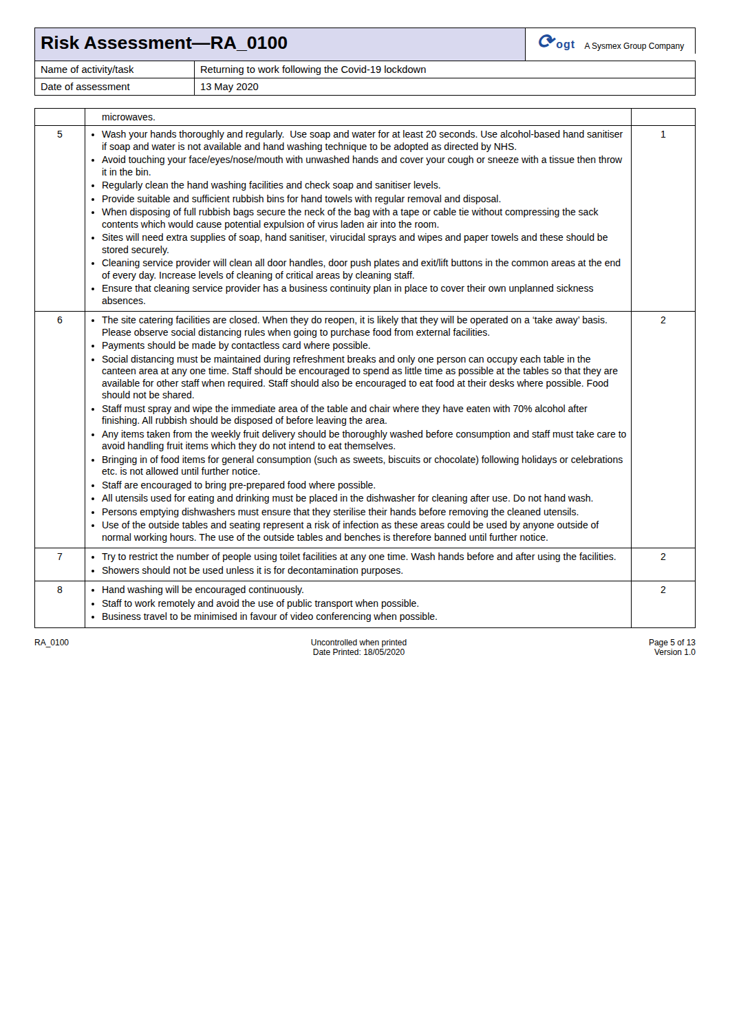Risk Assessment—RA_0100
⟳ ogt A Sysmex Group Company
| Name of activity/task | Returning to work following the Covid-19 lockdown |
| Date of assessment | 13 May 2020 |
| | microwaves. | |
| 5 | Wash your hands thoroughly and regularly. Use soap and water for at least 20 seconds. Use alcohol-based hand sanitiser if soap and water is not available and hand washing technique to be adopted as directed by NHS. Avoid touching your face/eyes/nose/mouth with unwashed hands and cover your cough or sneeze with a tissue then throw it in the bin. Regularly clean the hand washing facilities and check soap and sanitiser levels. Provide suitable and sufficient rubbish bins for hand towels with regular removal and disposal. When disposing of full rubbish bags secure the neck of the bag with a tape or cable tie without compressing the sack contents which would cause potential expulsion of virus laden air into the room. Sites will need extra supplies of soap, hand sanitiser, virucidal sprays and wipes and paper towels and these should be stored securely. Cleaning service provider will clean all door handles, door push plates and exit/lift buttons in the common areas at the end of every day. Increase levels of cleaning of critical areas by cleaning staff. Ensure that cleaning service provider has a business continuity plan in place to cover their own unplanned sickness absences. | 1 |
| 6 | The site catering facilities are closed. When they do reopen, it is likely that they will be operated on a ‘take away’ basis. Please observe social distancing rules when going to purchase food from external facilities. Payments should be made by contactless card where possible. Social distancing must be maintained during refreshment breaks and only one person can occupy each table in the canteen area at any one time. Staff should be encouraged to spend as little time as possible at the tables so that they are available for other staff when required. Staff should also be encouraged to eat food at their desks where possible. Food should not be shared. Staff must spray and wipe the immediate area of the table and chair where they have eaten with 70% alcohol after finishing. All rubbish should be disposed of before leaving the area. Any items taken from the weekly fruit delivery should be thoroughly washed before consumption and staff must take care to avoid handling fruit items which they do not intend to eat themselves. Bringing in of food items for general consumption (such as sweets, biscuits or chocolate) following holidays or celebrations etc. is not allowed until further notice. Staff are encouraged to bring pre-prepared food where possible. All utensils used for eating and drinking must be placed in the dishwasher for cleaning after use. Do not hand wash. Persons emptying dishwashers must ensure that they sterilise their hands before removing the cleaned utensils. Use of the outside tables and seating represent a risk of infection as these areas could be used by anyone outside of normal working hours. The use of the outside tables and benches is therefore banned until further notice. | 2 |
| 7 | Try to restrict the number of people using toilet facilities at any one time. Wash hands before and after using the facilities. Showers should not be used unless it is for decontamination purposes. | 2 |
| 8 | Hand washing will be encouraged continuously. Staff to work remotely and avoid the use of public transport when possible. Business travel to be minimised in favour of video conferencing when possible. | 2 |
RA_0100
Uncontrolled when printed
Date Printed: 18/05/2020
Page 5 of 13
Version 1.0